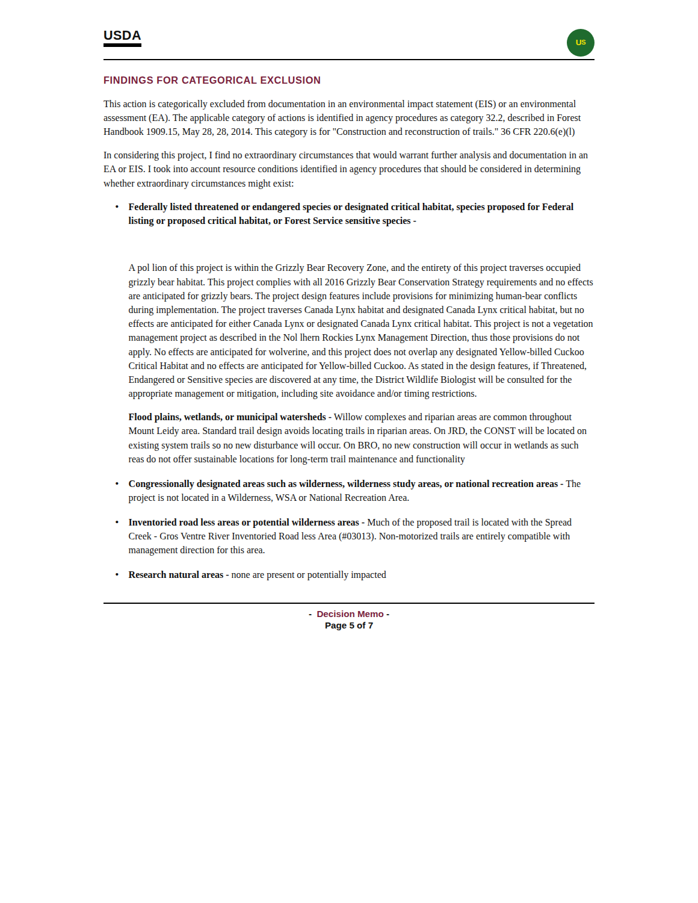USDA
US
FINDINGS FOR CATEGORICAL EXCLUSION
This action is categorically excluded from documentation in an environmental impact statement (EIS) or an environmental assessment (EA). The applicable category of actions is identified in agency procedures as category 32.2, described in Forest Handbook 1909.15, May 28, 28, 2014. This category is for "Construction and reconstruction of trails." 36 CFR 220.6(e)(l)
In considering this project, I find no extraordinary circumstances that would warrant further analysis and documentation in an EA or EIS. I took into account resource conditions identified in agency procedures that should be considered in determining whether extraordinary circumstances might exist:
Federally listed threatened or endangered species or designated critical habitat, species proposed for Federal listing or proposed critical habitat, or Forest Service sensitive species -
A pol lion of this project is within the Grizzly Bear Recovery Zone, and the entirety of this project traverses occupied grizzly bear habitat. This project complies with all 2016 Grizzly Bear Conservation Strategy requirements and no effects are anticipated for grizzly bears. The project design features include provisions for minimizing human-bear conflicts during implementation. The project traverses Canada Lynx habitat and designated Canada Lynx critical habitat, but no effects are anticipated for either Canada Lynx or designated Canada Lynx critical habitat. This project is not a vegetation management project as described in the Nol lhern Rockies Lynx Management Direction, thus those provisions do not apply. No effects are anticipated for wolverine, and this project does not overlap any designated Yellow-billed Cuckoo Critical Habitat and no effects are anticipated for Yellow-billed Cuckoo. As stated in the design features, if Threatened, Endangered or Sensitive species are discovered at any time, the District Wildlife Biologist will be consulted for the appropriate management or mitigation, including site avoidance and/or timing restrictions.
Flood plains, wetlands, or municipal watersheds - Willow complexes and riparian areas are common throughout Mount Leidy area. Standard trail design avoids locating trails in riparian areas. On JRD, the CONST will be located on existing system trails so no new disturbance will occur. On BRO, no new construction will occur in wetlands as such reas do not offer sustainable locations for long-term trail maintenance and functionality
Congressionally designated areas such as wilderness, wilderness study areas, or national recreation areas - The project is not located in a Wilderness, WSA or National Recreation Area.
Inventoried road less areas or potential wilderness areas - Much of the proposed trail is located with the Spread Creek - Gros Ventre River Inventoried Road less Area (#03013). Non-motorized trails are entirely compatible with management direction for this area.
Research natural areas - none are present or potentially impacted
- Decision Memo -
Page 5 of 7